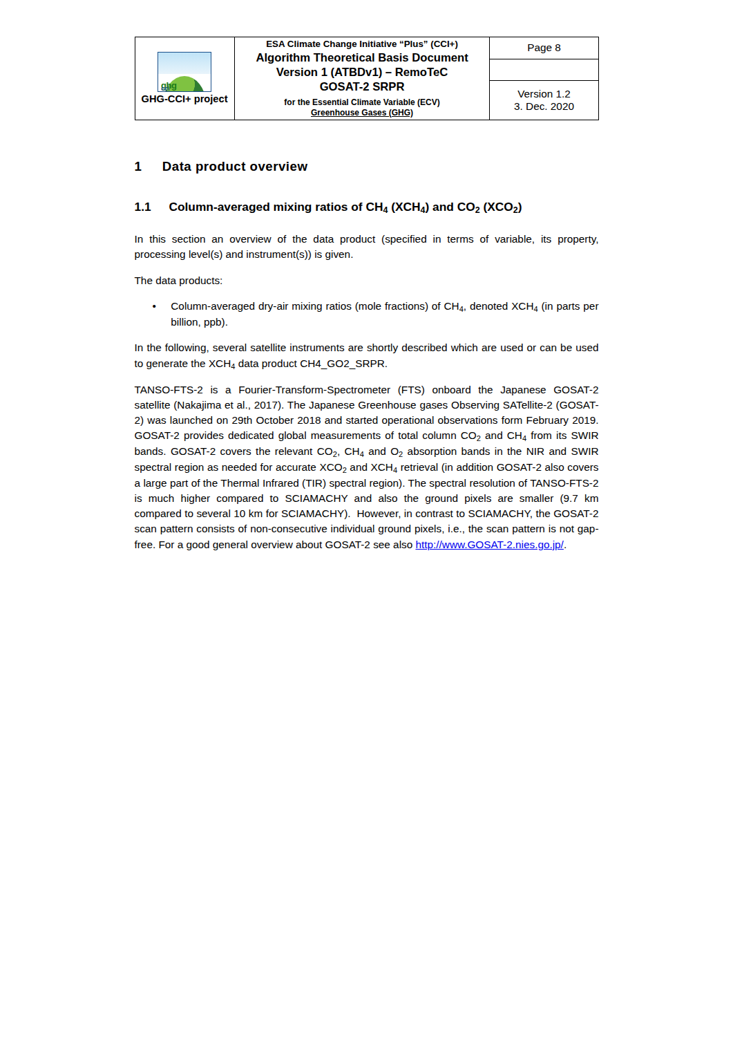| ghg cci GHG-CCI+ project | ESA Climate Change Initiative “Plus” (CCI+) Algorithm Theoretical Basis Document Version 1 (ATBDv1) – RemoTeC GOSAT-2 SRPR for the Essential Climate Variable (ECV) Greenhouse Gases (GHG) | Page 8 |
| Version 1.2 3. Dec. 2020 |
1 Data product overview
1.1 Column-averaged mixing ratios of CH4 (XCH4) and CO2 (XCO2)
In this section an overview of the data product (specified in terms of variable, its property, processing level(s) and instrument(s)) is given.
The data products:
Column-averaged dry-air mixing ratios (mole fractions) of CH4, denoted XCH4 (in parts per billion, ppb).
In the following, several satellite instruments are shortly described which are used or can be used to generate the XCH4 data product CH4_GO2_SRPR.
TANSO-FTS-2 is a Fourier-Transform-Spectrometer (FTS) onboard the Japanese GOSAT-2 satellite (Nakajima et al., 2017). The Japanese Greenhouse gases Observing SATellite-2 (GOSAT-2) was launched on 29th October 2018 and started operational observations form February 2019. GOSAT-2 provides dedicated global measurements of total column CO2 and CH4 from its SWIR bands. GOSAT-2 covers the relevant CO2, CH4 and O2 absorption bands in the NIR and SWIR spectral region as needed for accurate XCO2 and XCH4 retrieval (in addition GOSAT-2 also covers a large part of the Thermal Infrared (TIR) spectral region). The spectral resolution of TANSO-FTS-2 is much higher compared to SCIAMACHY and also the ground pixels are smaller (9.7 km compared to several 10 km for SCIAMACHY). However, in contrast to SCIAMACHY, the GOSAT-2 scan pattern consists of non-consecutive individual ground pixels, i.e., the scan pattern is not gap-free. For a good general overview about GOSAT-2 see also http://www.GOSAT-2.nies.go.jp/.